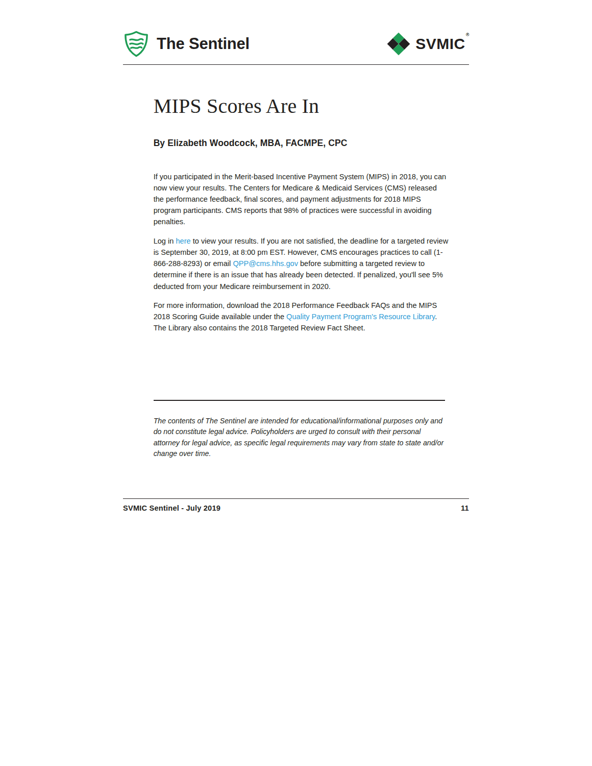The Sentinel
SVMIC®
MIPS Scores Are In
By Elizabeth Woodcock, MBA, FACMPE, CPC
If you participated in the Merit-based Incentive Payment System (MIPS) in 2018, you can now view your results. The Centers for Medicare & Medicaid Services (CMS) released the performance feedback, final scores, and payment adjustments for 2018 MIPS program participants. CMS reports that 98% of practices were successful in avoiding penalties.
Log in here to view your results. If you are not satisfied, the deadline for a targeted review is September 30, 2019, at 8:00 pm EST. However, CMS encourages practices to call (1-866-288-8293) or email QPP@cms.hhs.gov before submitting a targeted review to determine if there is an issue that has already been detected. If penalized, you'll see 5% deducted from your Medicare reimbursement in 2020.
For more information, download the 2018 Performance Feedback FAQs and the MIPS 2018 Scoring Guide available under the Quality Payment Program's Resource Library. The Library also contains the 2018 Targeted Review Fact Sheet.
The contents of The Sentinel are intended for educational/informational purposes only and do not constitute legal advice. Policyholders are urged to consult with their personal attorney for legal advice, as specific legal requirements may vary from state to state and/or change over time.
SVMIC Sentinel - July 2019
11